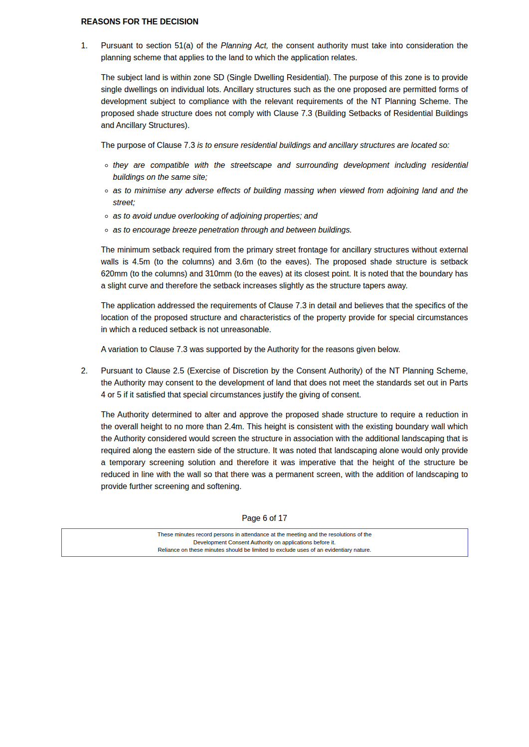REASONS FOR THE DECISION
Pursuant to section 51(a) of the Planning Act, the consent authority must take into consideration the planning scheme that applies to the land to which the application relates.
The subject land is within zone SD (Single Dwelling Residential). The purpose of this zone is to provide single dwellings on individual lots. Ancillary structures such as the one proposed are permitted forms of development subject to compliance with the relevant requirements of the NT Planning Scheme. The proposed shade structure does not comply with Clause 7.3 (Building Setbacks of Residential Buildings and Ancillary Structures).
The purpose of Clause 7.3 is to ensure residential buildings and ancillary structures are located so:
they are compatible with the streetscape and surrounding development including residential buildings on the same site;
as to minimise any adverse effects of building massing when viewed from adjoining land and the street;
as to avoid undue overlooking of adjoining properties; and
as to encourage breeze penetration through and between buildings.
The minimum setback required from the primary street frontage for ancillary structures without external walls is 4.5m (to the columns) and 3.6m (to the eaves). The proposed shade structure is setback 620mm (to the columns) and 310mm (to the eaves) at its closest point. It is noted that the boundary has a slight curve and therefore the setback increases slightly as the structure tapers away.
The application addressed the requirements of Clause 7.3 in detail and believes that the specifics of the location of the proposed structure and characteristics of the property provide for special circumstances in which a reduced setback is not unreasonable.
A variation to Clause 7.3 was supported by the Authority for the reasons given below.
Pursuant to Clause 2.5 (Exercise of Discretion by the Consent Authority) of the NT Planning Scheme, the Authority may consent to the development of land that does not meet the standards set out in Parts 4 or 5 if it satisfied that special circumstances justify the giving of consent.
The Authority determined to alter and approve the proposed shade structure to require a reduction in the overall height to no more than 2.4m. This height is consistent with the existing boundary wall which the Authority considered would screen the structure in association with the additional landscaping that is required along the eastern side of the structure. It was noted that landscaping alone would only provide a temporary screening solution and therefore it was imperative that the height of the structure be reduced in line with the wall so that there was a permanent screen, with the addition of landscaping to provide further screening and softening.
Page 6 of 17
These minutes record persons in attendance at the meeting and the resolutions of the
Development Consent Authority on applications before it.
Reliance on these minutes should be limited to exclude uses of an evidentiary nature.